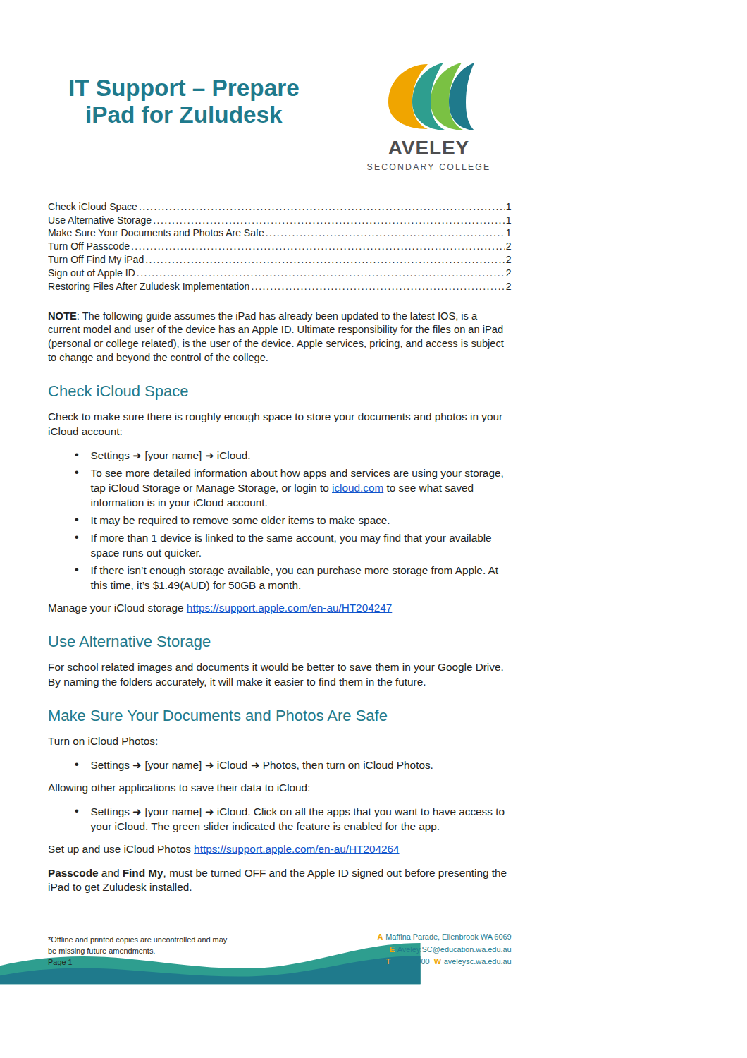IT Support – Prepare iPad for Zuludesk
AVELEY SECONDARY COLLEGE
Check iCloud Space........................................................................................................................................... 1
Use Alternative Storage..................................................................................................................................... 1
Make Sure Your Documents and Photos Are Safe......................................................................................... 1
Turn Off Passcode............................................................................................................................................. 2
Turn Off Find My iPad....................................................................................................................................... 2
Sign out of Apple ID.......................................................................................................................................... 2
Restoring Files After Zuludesk Implementation.............................................................................................. 2
NOTE: The following guide assumes the iPad has already been updated to the latest IOS, is a current model and user of the device has an Apple ID. Ultimate responsibility for the files on an iPad (personal or college related), is the user of the device. Apple services, pricing, and access is subject to change and beyond the control of the college.
Check iCloud Space
Check to make sure there is roughly enough space to store your documents and photos in your iCloud account:
Settings ➜ [your name] ➜ iCloud.
To see more detailed information about how apps and services are using your storage, tap iCloud Storage or Manage Storage, or login to icloud.com to see what saved information is in your iCloud account.
It may be required to remove some older items to make space.
If more than 1 device is linked to the same account, you may find that your available space runs out quicker.
If there isn’t enough storage available, you can purchase more storage from Apple. At this time, it’s $1.49(AUD) for 50GB a month.
Manage your iCloud storage https://support.apple.com/en-au/HT204247
Use Alternative Storage
For school related images and documents it would be better to save them in your Google Drive. By naming the folders accurately, it will make it easier to find them in the future.
Make Sure Your Documents and Photos Are Safe
Turn on iCloud Photos:
Settings ➜ [your name] ➜ iCloud ➜ Photos, then turn on iCloud Photos.
Allowing other applications to save their data to iCloud:
Settings ➜ [your name] ➜ iCloud. Click on all the apps that you want to have access to your iCloud. The green slider indicated the feature is enabled for the app.
Set up and use iCloud Photos https://support.apple.com/en-au/HT204264
Passcode and Find My, must be turned OFF and the Apple ID signed out before presenting the iPad to get Zuludesk installed.
*Offline and printed copies are uncontrolled and may
be missing future amendments.
Page 1
AMaffina Parade, Ellenbrook WA 6069
EAveley.SC@education.wa.edu.au
T6296 1000 Waveleysc.wa.edu.au